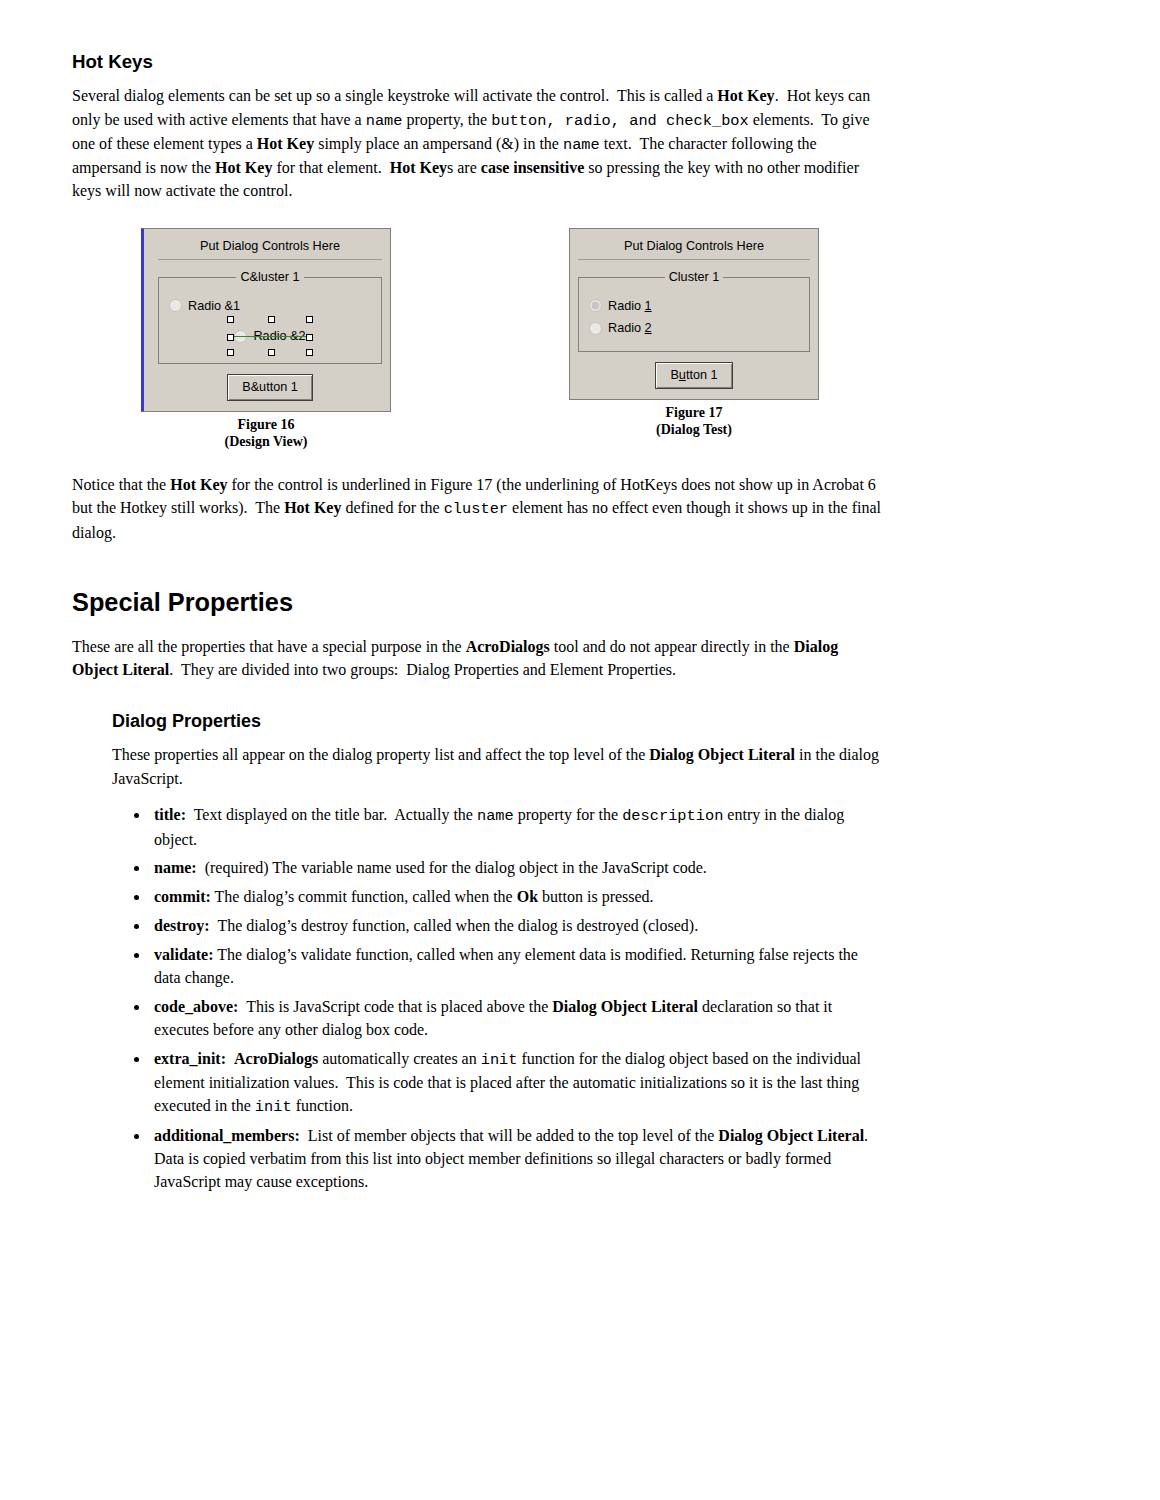Hot Keys
Several dialog elements can be set up so a single keystroke will activate the control. This is called a Hot Key. Hot keys can only be used with active elements that have a name property, the button, radio, and check_box elements. To give one of these element types a Hot Key simply place an ampersand (&) in the name text. The character following the ampersand is now the Hot Key for that element. Hot Keys are case insensitive so pressing the key with no other modifier keys will now activate the control.
Put Dialog Controls Here
C&luster 1
Radio &1
Radio &2
B&utton 1
Figure 16(Design View)
Put Dialog Controls Here
Cluster 1
Radio 1
Radio 2
Button 1
Figure 17(Dialog Test)
Notice that the Hot Key for the control is underlined in Figure 17 (the underlining of HotKeys does not show up in Acrobat 6 but the Hotkey still works). The Hot Key defined for the cluster element has no effect even though it shows up in the final dialog.
Special Properties
These are all the properties that have a special purpose in the AcroDialogs tool and do not appear directly in the Dialog Object Literal. They are divided into two groups: Dialog Properties and Element Properties.
Dialog Properties
These properties all appear on the dialog property list and affect the top level of the Dialog Object Literal in the dialog JavaScript.
title: Text displayed on the title bar. Actually the name property for the description entry in the dialog object.
name: (required) The variable name used for the dialog object in the JavaScript code.
commit: The dialog’s commit function, called when the Ok button is pressed.
destroy: The dialog’s destroy function, called when the dialog is destroyed (closed).
validate: The dialog’s validate function, called when any element data is modified. Returning false rejects the data change.
code_above: This is JavaScript code that is placed above the Dialog Object Literal declaration so that it executes before any other dialog box code.
extra_init: AcroDialogs automatically creates an init function for the dialog object based on the individual element initialization values. This is code that is placed after the automatic initializations so it is the last thing executed in the init function.
additional_members: List of member objects that will be added to the top level of the Dialog Object Literal. Data is copied verbatim from this list into object member definitions so illegal characters or badly formed JavaScript may cause exceptions.